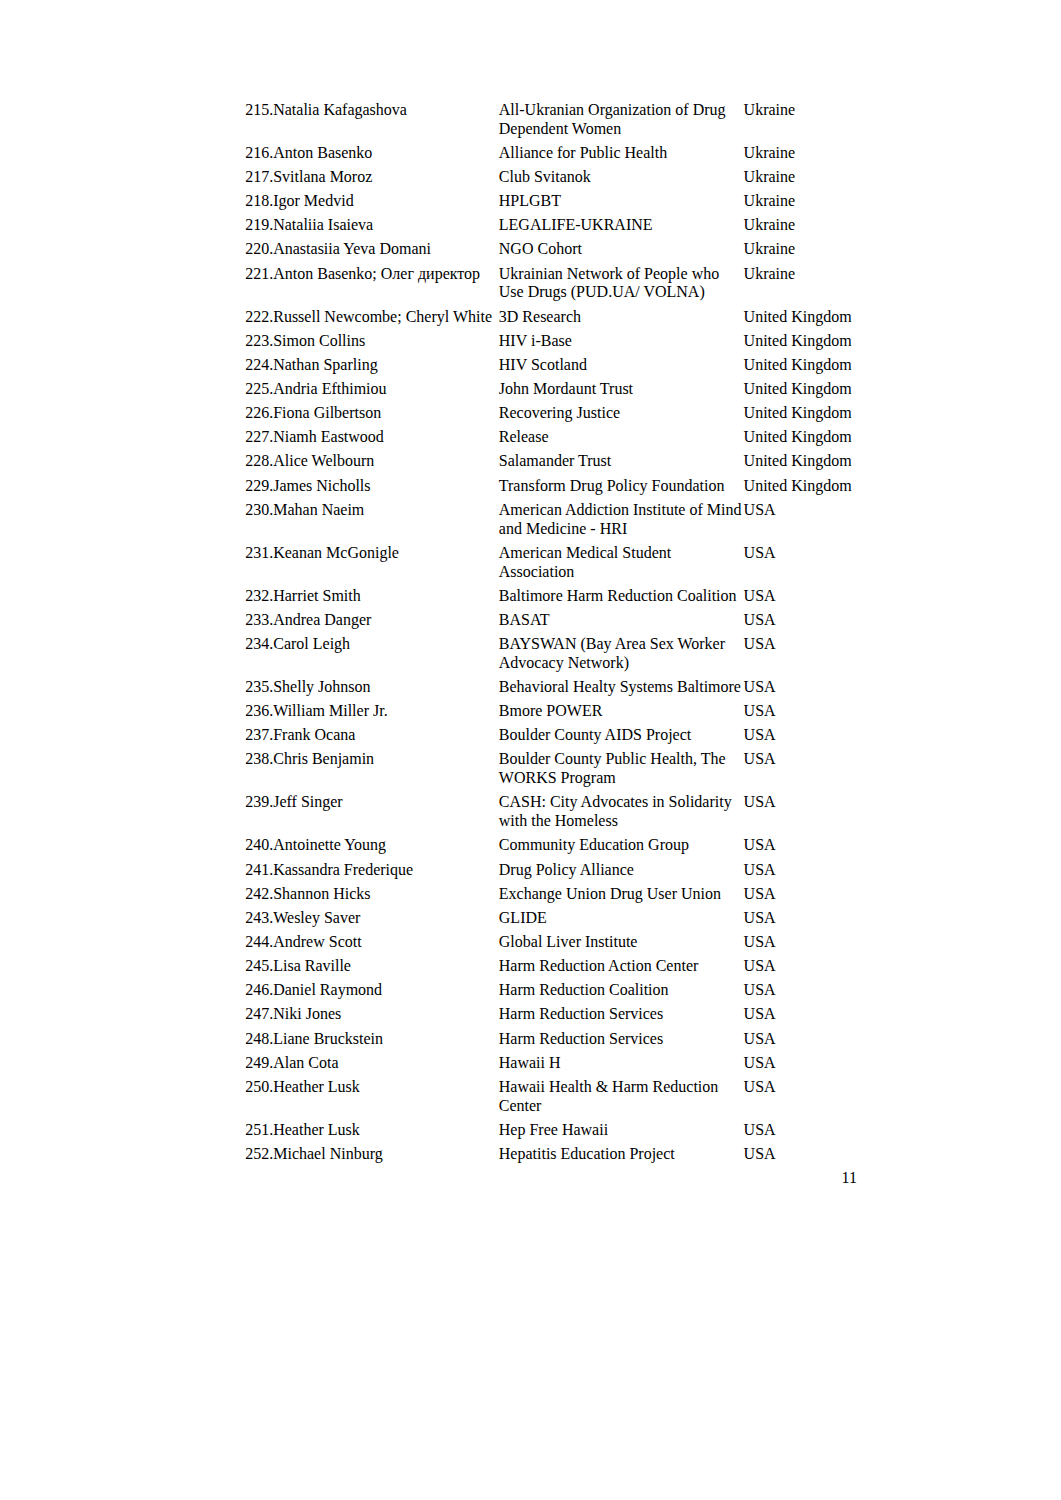| 215. | Natalia Kafagashova | All-Ukranian Organization of Drug Dependent Women | Ukraine |
| 216. | Anton Basenko | Alliance for Public Health | Ukraine |
| 217. | Svitlana Moroz | Club Svitanok | Ukraine |
| 218. | Igor Medvid | HPLGBT | Ukraine |
| 219. | Nataliia Isaieva | LEGALIFE-UKRAINE | Ukraine |
| 220. | Anastasiia Yeva Domani | NGO Cohort | Ukraine |
| 221. | Anton Basenko; Олег директор | Ukrainian Network of People who Use Drugs (PUD.UA/ VOLNA) | Ukraine |
| 222. | Russell Newcombe; Cheryl White | 3D Research | United Kingdom |
| 223. | Simon Collins | HIV i-Base | United Kingdom |
| 224. | Nathan Sparling | HIV Scotland | United Kingdom |
| 225. | Andria Efthimiou | John Mordaunt Trust | United Kingdom |
| 226. | Fiona Gilbertson | Recovering Justice | United Kingdom |
| 227. | Niamh Eastwood | Release | United Kingdom |
| 228. | Alice Welbourn | Salamander Trust | United Kingdom |
| 229. | James Nicholls | Transform Drug Policy Foundation | United Kingdom |
| 230. | Mahan Naeim | American Addiction Institute of Mind and Medicine - HRI | USA |
| 231. | Keanan McGonigle | American Medical Student Association | USA |
| 232. | Harriet Smith | Baltimore Harm Reduction Coalition | USA |
| 233. | Andrea Danger | BASAT | USA |
| 234. | Carol Leigh | BAYSWAN (Bay Area Sex Worker Advocacy Network) | USA |
| 235. | Shelly Johnson | Behavioral Healty Systems Baltimore | USA |
| 236. | William Miller Jr. | Bmore POWER | USA |
| 237. | Frank Ocana | Boulder County AIDS Project | USA |
| 238. | Chris Benjamin | Boulder County Public Health, The WORKS Program | USA |
| 239. | Jeff Singer | CASH: City Advocates in Solidarity with the Homeless | USA |
| 240. | Antoinette Young | Community Education Group | USA |
| 241. | Kassandra Frederique | Drug Policy Alliance | USA |
| 242. | Shannon Hicks | Exchange Union Drug User Union | USA |
| 243. | Wesley Saver | GLIDE | USA |
| 244. | Andrew Scott | Global Liver Institute | USA |
| 245. | Lisa Raville | Harm Reduction Action Center | USA |
| 246. | Daniel Raymond | Harm Reduction Coalition | USA |
| 247. | Niki Jones | Harm Reduction Services | USA |
| 248. | Liane Bruckstein | Harm Reduction Services | USA |
| 249. | Alan Cota | Hawaii H | USA |
| 250. | Heather Lusk | Hawaii Health & Harm Reduction Center | USA |
| 251. | Heather Lusk | Hep Free Hawaii | USA |
| 252. | Michael Ninburg | Hepatitis Education Project | USA |
11